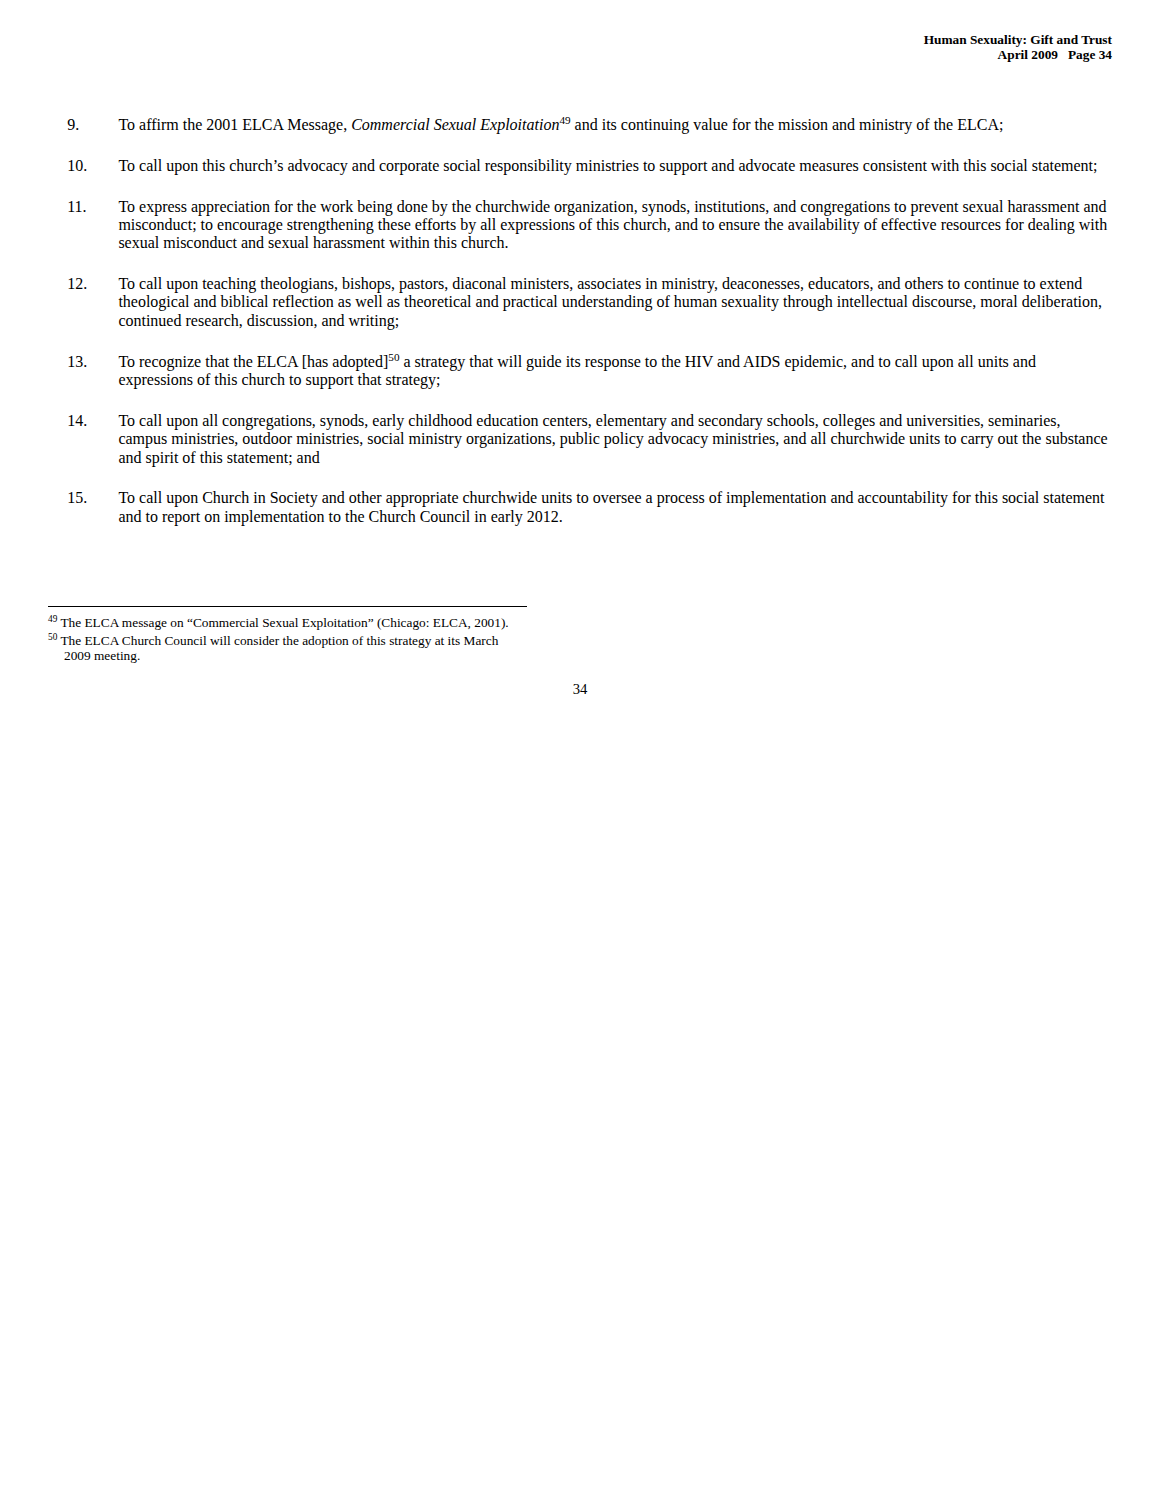Human Sexuality: Gift and Trust April 2009 Page 34
9. To affirm the 2001 ELCA Message, Commercial Sexual Exploitation49 and its continuing value for the mission and ministry of the ELCA;
10. To call upon this church’s advocacy and corporate social responsibility ministries to support and advocate measures consistent with this social statement;
11. To express appreciation for the work being done by the churchwide organization, synods, institutions, and congregations to prevent sexual harassment and misconduct; to encourage strengthening these efforts by all expressions of this church, and to ensure the availability of effective resources for dealing with sexual misconduct and sexual harassment within this church.
12. To call upon teaching theologians, bishops, pastors, diaconal ministers, associates in ministry, deaconesses, educators, and others to continue to extend theological and biblical reflection as well as theoretical and practical understanding of human sexuality through intellectual discourse, moral deliberation, continued research, discussion, and writing;
13. To recognize that the ELCA [has adopted]50 a strategy that will guide its response to the HIV and AIDS epidemic, and to call upon all units and expressions of this church to support that strategy;
14. To call upon all congregations, synods, early childhood education centers, elementary and secondary schools, colleges and universities, seminaries, campus ministries, outdoor ministries, social ministry organizations, public policy advocacy ministries, and all churchwide units to carry out the substance and spirit of this statement; and
15. To call upon Church in Society and other appropriate churchwide units to oversee a process of implementation and accountability for this social statement and to report on implementation to the Church Council in early 2012.
49 The ELCA message on “Commercial Sexual Exploitation” (Chicago: ELCA, 2001).
50 The ELCA Church Council will consider the adoption of this strategy at its March 2009 meeting.
34